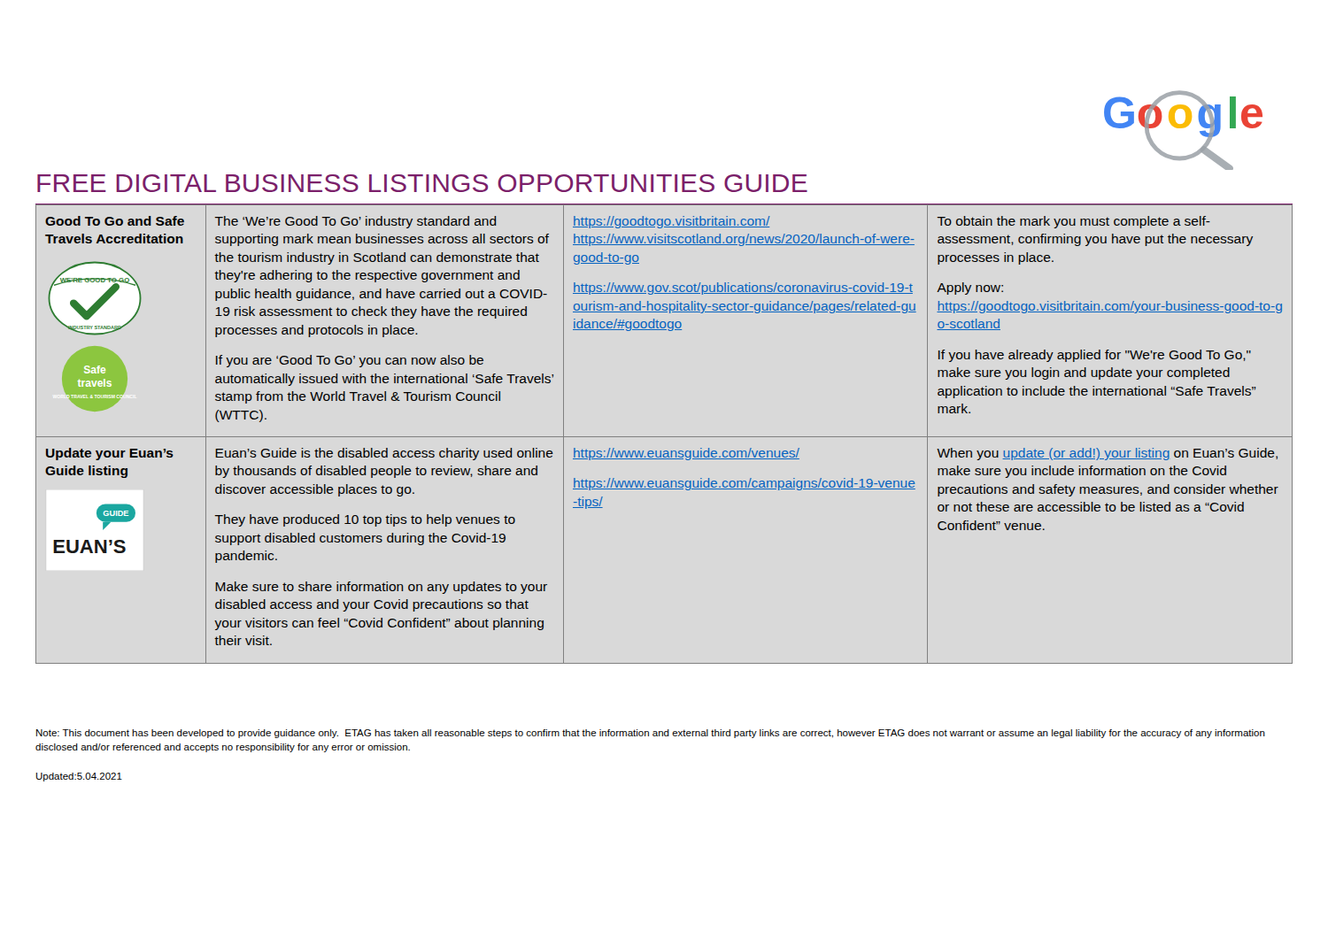G o o g l e
FREE DIGITAL BUSINESS LISTINGS OPPORTUNITIES GUIDE
| Good To Go and Safe Travels Accreditation WE'RE GOOD TO GO INDUSTRY STANDARD Safe travels WORLD TRAVEL & TOURISM COUNCIL | The ‘We’re Good To Go’ industry standard and supporting mark mean businesses across all sectors of the tourism industry in Scotland can demonstrate that they're adhering to the respective government and public health guidance, and have carried out a COVID-19 risk assessment to check they have the required processes and protocols in place. If you are ‘Good To Go’ you can now also be automatically issued with the international ‘Safe Travels’ stamp from the World Travel & Tourism Council (WTTC). | https://goodtogo.visitbritain.com/ https://www.visitscotland.org/news/2020/launch-of-were-good-to-go https://www.gov.scot/publications/coronavirus-covid-19-tourism-and-hospitality-sector-guidance/pages/related-guidance/#goodtogo | To obtain the mark you must complete a self-assessment, confirming you have put the necessary processes in place. Apply now: https://goodtogo.visitbritain.com/your-business-good-to-go-scotland If you have already applied for "We're Good To Go," make sure you login and update your completed application to include the international “Safe Travels” mark. |
| Update your Euan’s Guide listing GUIDE EUAN’S | Euan’s Guide is the disabled access charity used online by thousands of disabled people to review, share and discover accessible places to go. They have produced 10 top tips to help venues to support disabled customers during the Covid-19 pandemic. Make sure to share information on any updates to your disabled access and your Covid precautions so that your visitors can feel “Covid Confident” about planning their visit. | https://www.euansguide.com/venues/ https://www.euansguide.com/campaigns/covid-19-venue-tips/ | When you update (or add!) your listing on Euan’s Guide, make sure you include information on the Covid precautions and safety measures, and consider whether or not these are accessible to be listed as a “Covid Confident” venue. |
Note: This document has been developed to provide guidance only. ETAG has taken all reasonable steps to confirm that the information and external third party links are correct, however ETAG does not warrant or assume an legal liability for the accuracy of any information disclosed and/or referenced and accepts no responsibility for any error or omission.
Updated:5.04.2021